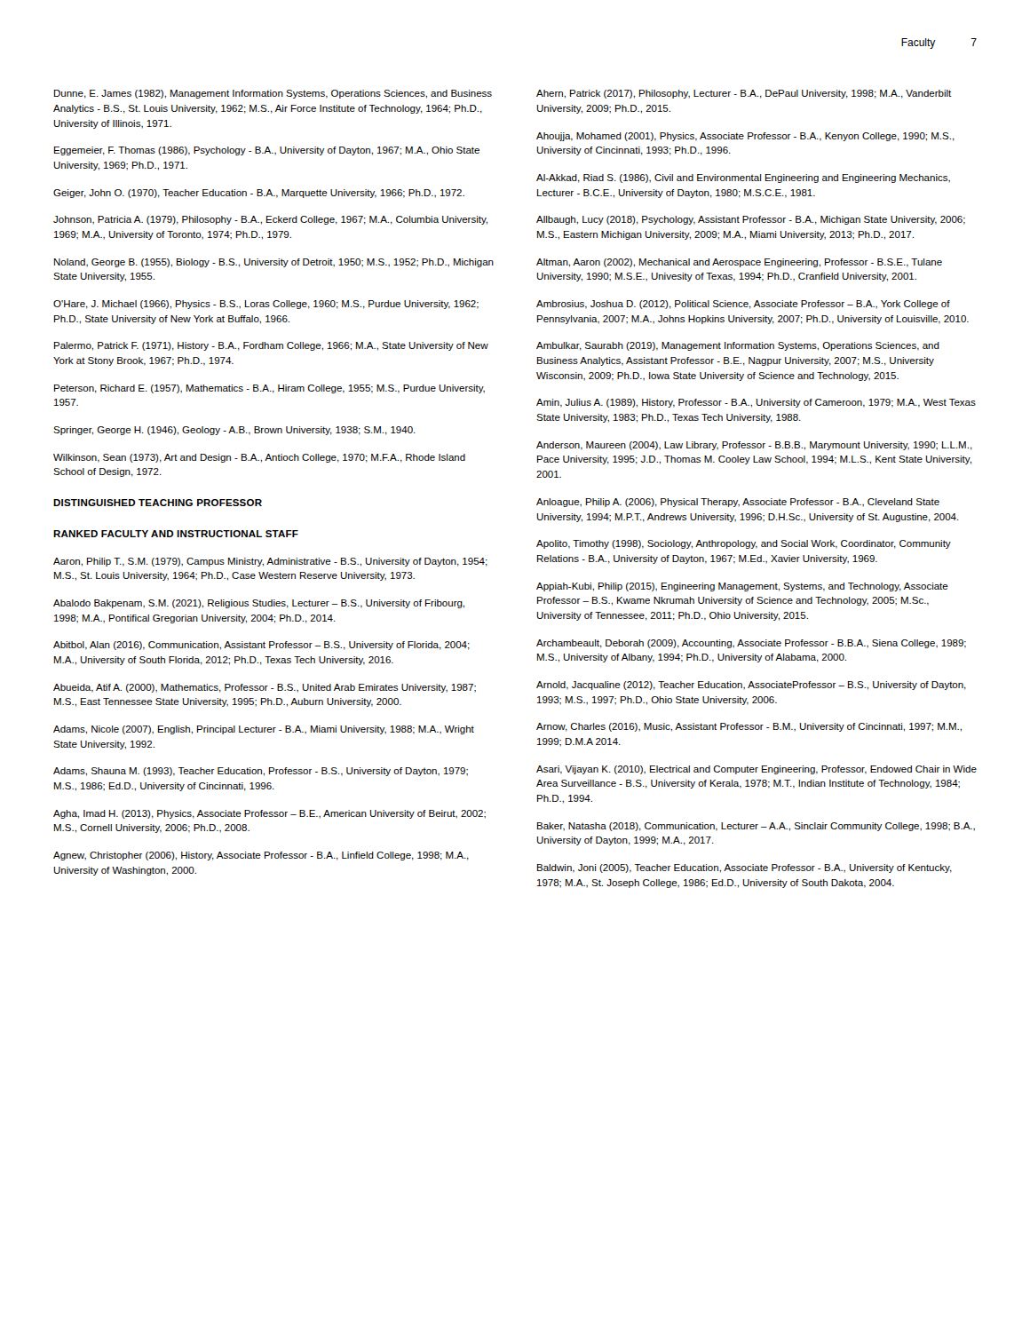Faculty7
Dunne, E. James (1982), Management Information Systems, Operations Sciences, and Business Analytics - B.S., St. Louis University, 1962; M.S., Air Force Institute of Technology, 1964; Ph.D., University of Illinois, 1971.
Eggemeier, F. Thomas (1986), Psychology - B.A., University of Dayton, 1967; M.A., Ohio State University, 1969; Ph.D., 1971.
Geiger, John O. (1970), Teacher Education - B.A., Marquette University, 1966; Ph.D., 1972.
Johnson, Patricia A. (1979), Philosophy - B.A., Eckerd College, 1967; M.A., Columbia University, 1969; M.A., University of Toronto, 1974; Ph.D., 1979.
Noland, George B. (1955), Biology - B.S., University of Detroit, 1950; M.S., 1952; Ph.D., Michigan State University, 1955.
O'Hare, J. Michael (1966), Physics - B.S., Loras College, 1960; M.S., Purdue University, 1962; Ph.D., State University of New York at Buffalo, 1966.
Palermo, Patrick F. (1971), History - B.A., Fordham College, 1966; M.A., State University of New York at Stony Brook, 1967; Ph.D., 1974.
Peterson, Richard E. (1957), Mathematics - B.A., Hiram College, 1955; M.S., Purdue University, 1957.
Springer, George H. (1946), Geology - A.B., Brown University, 1938; S.M., 1940.
Wilkinson, Sean (1973), Art and Design - B.A., Antioch College, 1970; M.F.A., Rhode Island School of Design, 1972.
Distinguished Teaching Professor
Ranked Faculty and Instructional Staff
Aaron, Philip T., S.M. (1979), Campus Ministry, Administrative - B.S., University of Dayton, 1954; M.S., St. Louis University, 1964; Ph.D., Case Western Reserve University, 1973.
Abalodo Bakpenam, S.M. (2021), Religious Studies, Lecturer – B.S., University of Fribourg, 1998; M.A., Pontifical Gregorian University, 2004; Ph.D., 2014.
Abitbol, Alan (2016), Communication, Assistant Professor – B.S., University of Florida, 2004; M.A., University of South Florida, 2012; Ph.D., Texas Tech University, 2016.
Abueida, Atif A. (2000), Mathematics, Professor - B.S., United Arab Emirates University, 1987; M.S., East Tennessee State University, 1995; Ph.D., Auburn University, 2000.
Adams, Nicole (2007), English, Principal Lecturer - B.A., Miami University, 1988; M.A., Wright State University, 1992.
Adams, Shauna M. (1993), Teacher Education, Professor - B.S., University of Dayton, 1979; M.S., 1986; Ed.D., University of Cincinnati, 1996.
Agha, Imad H. (2013), Physics, Associate Professor – B.E., American University of Beirut, 2002; M.S., Cornell University, 2006; Ph.D., 2008.
Agnew, Christopher (2006), History, Associate Professor - B.A., Linfield College, 1998; M.A., University of Washington, 2000.
Ahern, Patrick (2017), Philosophy, Lecturer - B.A., DePaul University, 1998; M.A., Vanderbilt University, 2009; Ph.D., 2015.
Ahoujja, Mohamed (2001), Physics, Associate Professor - B.A., Kenyon College, 1990; M.S., University of Cincinnati, 1993; Ph.D., 1996.
Al-Akkad, Riad S. (1986), Civil and Environmental Engineering and Engineering Mechanics, Lecturer - B.C.E., University of Dayton, 1980; M.S.C.E., 1981.
Allbaugh, Lucy (2018), Psychology, Assistant Professor - B.A., Michigan State University, 2006; M.S., Eastern Michigan University, 2009; M.A., Miami University, 2013; Ph.D., 2017.
Altman, Aaron (2002), Mechanical and Aerospace Engineering, Professor - B.S.E., Tulane University, 1990; M.S.E., Univesity of Texas, 1994; Ph.D., Cranfield University, 2001.
Ambrosius, Joshua D. (2012), Political Science, Associate Professor – B.A., York College of Pennsylvania, 2007; M.A., Johns Hopkins University, 2007; Ph.D., University of Louisville, 2010.
Ambulkar, Saurabh (2019), Management Information Systems, Operations Sciences, and Business Analytics, Assistant Professor - B.E., Nagpur University, 2007; M.S., University Wisconsin, 2009; Ph.D., Iowa State University of Science and Technology, 2015.
Amin, Julius A. (1989), History, Professor - B.A., University of Cameroon, 1979; M.A., West Texas State University, 1983; Ph.D., Texas Tech University, 1988.
Anderson, Maureen (2004), Law Library, Professor - B.B.B., Marymount University, 1990; L.L.M., Pace University, 1995; J.D., Thomas M. Cooley Law School, 1994; M.L.S., Kent State University, 2001.
Anloague, Philip A. (2006), Physical Therapy, Associate Professor - B.A., Cleveland State University, 1994; M.P.T., Andrews University, 1996; D.H.Sc., University of St. Augustine, 2004.
Apolito, Timothy (1998), Sociology, Anthropology, and Social Work, Coordinator, Community Relations - B.A., University of Dayton, 1967; M.Ed., Xavier University, 1969.
Appiah-Kubi, Philip (2015), Engineering Management, Systems, and Technology, Associate Professor – B.S., Kwame Nkrumah University of Science and Technology, 2005; M.Sc., University of Tennessee, 2011; Ph.D., Ohio University, 2015.
Archambeault, Deborah (2009), Accounting, Associate Professor - B.B.A., Siena College, 1989; M.S., University of Albany, 1994; Ph.D., University of Alabama, 2000.
Arnold, Jacqualine (2012), Teacher Education, AssociateProfessor – B.S., University of Dayton, 1993; M.S., 1997; Ph.D., Ohio State University, 2006.
Arnow, Charles (2016), Music, Assistant Professor - B.M., University of Cincinnati, 1997; M.M., 1999; D.M.A 2014.
Asari, Vijayan K. (2010), Electrical and Computer Engineering, Professor, Endowed Chair in Wide Area Surveillance - B.S., University of Kerala, 1978; M.T., Indian Institute of Technology, 1984; Ph.D., 1994.
Baker, Natasha (2018), Communication, Lecturer – A.A., Sinclair Community College, 1998; B.A., University of Dayton, 1999; M.A., 2017.
Baldwin, Joni (2005), Teacher Education, Associate Professor - B.A., University of Kentucky, 1978; M.A., St. Joseph College, 1986; Ed.D., University of South Dakota, 2004.